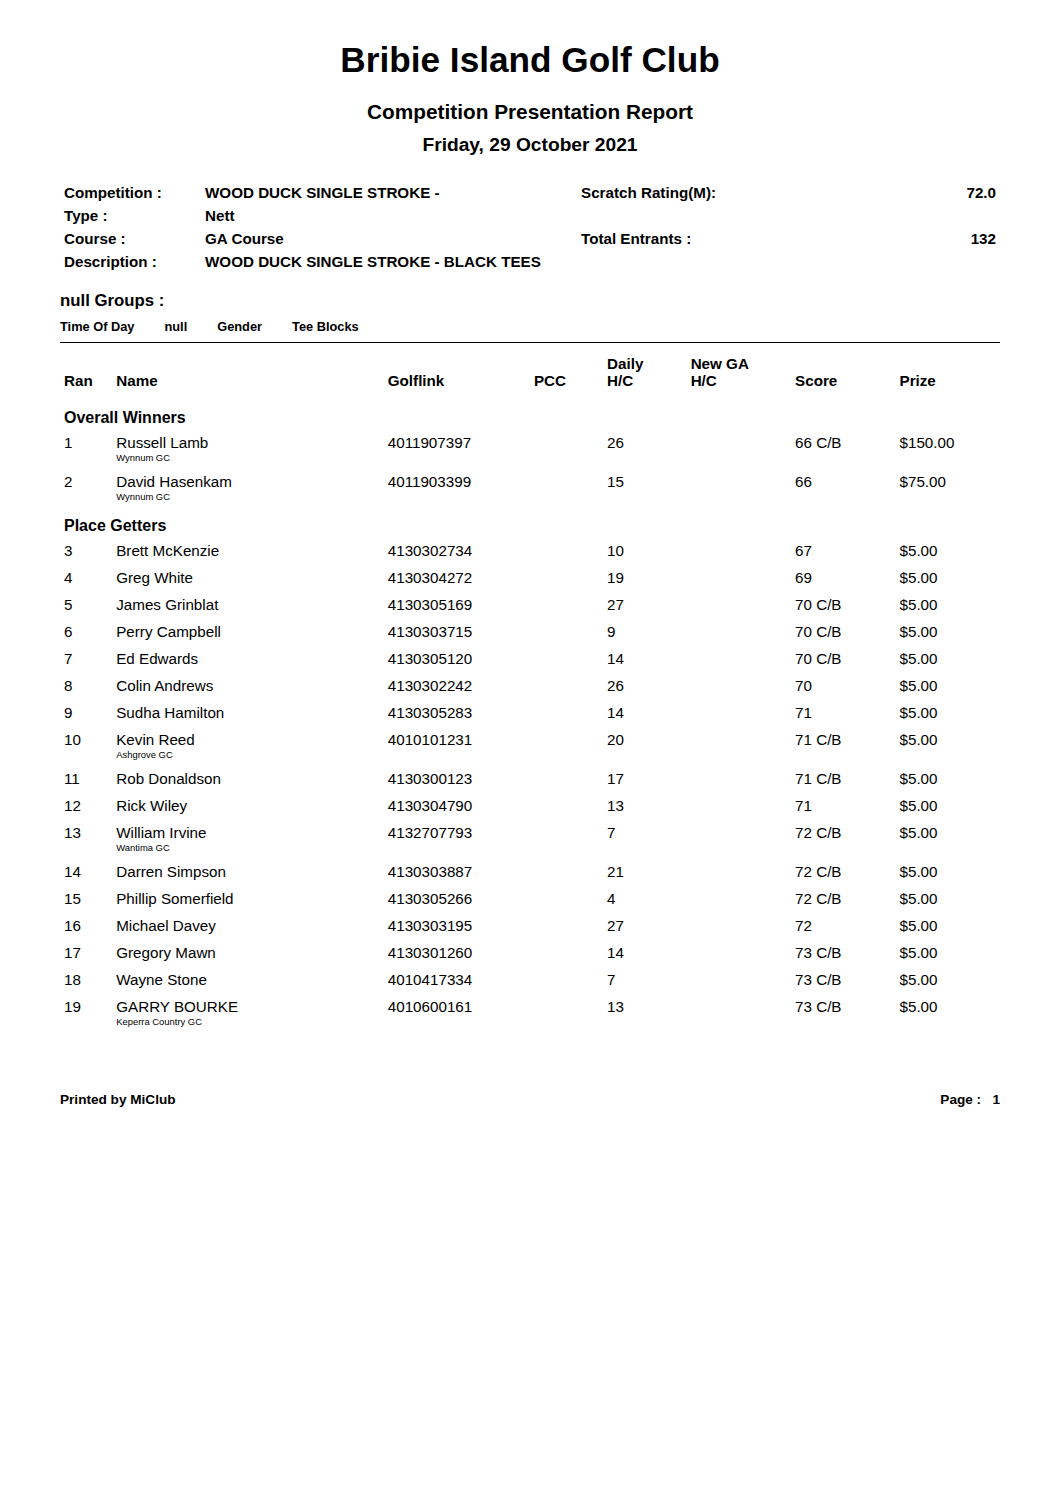Bribie Island Golf Club
Competition Presentation Report
Friday, 29 October 2021
| Competition : | WOOD DUCK SINGLE STROKE - | Scratch Rating(M): | 72.0 |
| Type : | Nett | | |
| Course : | GA Course | Total Entrants : | 132 |
| Description : | WOOD DUCK SINGLE STROKE - BLACK TEES |
null Groups :
| Time Of Day | null | Gender | Tee Blocks |
| Ran | Name | Golflink | PCC | Daily H/C | New GA H/C | Score | Prize |
| --- | --- | --- | --- | --- | --- | --- | --- |
| Overall Winners |
| 1 | Russell Lamb Wynnum GC | 4011907397 | | 26 | | 66 C/B | $150.00 |
| 2 | David Hasenkam Wynnum GC | 4011903399 | | 15 | | 66 | $75.00 |
| Place Getters |
| 3 | Brett McKenzie | 4130302734 | | 10 | | 67 | $5.00 |
| 4 | Greg White | 4130304272 | | 19 | | 69 | $5.00 |
| 5 | James Grinblat | 4130305169 | | 27 | | 70 C/B | $5.00 |
| 6 | Perry Campbell | 4130303715 | | 9 | | 70 C/B | $5.00 |
| 7 | Ed Edwards | 4130305120 | | 14 | | 70 C/B | $5.00 |
| 8 | Colin Andrews | 4130302242 | | 26 | | 70 | $5.00 |
| 9 | Sudha Hamilton | 4130305283 | | 14 | | 71 | $5.00 |
| 10 | Kevin Reed Ashgrove GC | 4010101231 | | 20 | | 71 C/B | $5.00 |
| 11 | Rob Donaldson | 4130300123 | | 17 | | 71 C/B | $5.00 |
| 12 | Rick Wiley | 4130304790 | | 13 | | 71 | $5.00 |
| 13 | William Irvine Wantima GC | 4132707793 | | 7 | | 72 C/B | $5.00 |
| 14 | Darren Simpson | 4130303887 | | 21 | | 72 C/B | $5.00 |
| 15 | Phillip Somerfield | 4130305266 | | 4 | | 72 C/B | $5.00 |
| 16 | Michael Davey | 4130303195 | | 27 | | 72 | $5.00 |
| 17 | Gregory Mawn | 4130301260 | | 14 | | 73 C/B | $5.00 |
| 18 | Wayne Stone | 4010417334 | | 7 | | 73 C/B | $5.00 |
| 19 | GARRY BOURKE Keperra Country GC | 4010600161 | | 13 | | 73 C/B | $5.00 |
Printed by MiClub
Page : 1